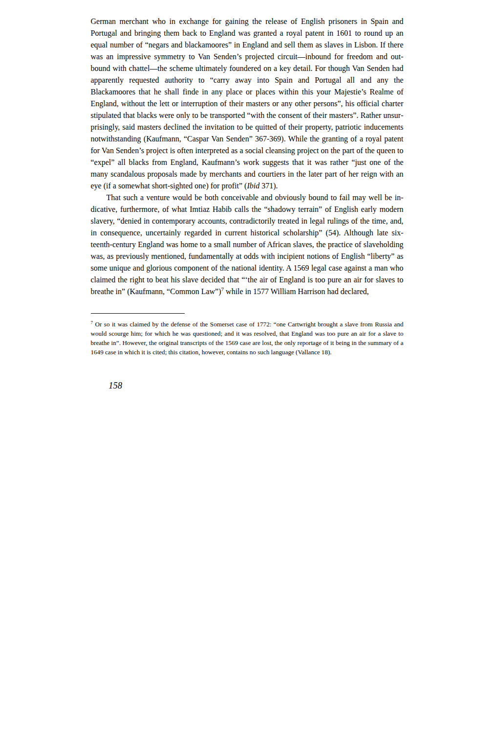German merchant who in exchange for gaining the release of English prisoners in Spain and Portugal and bringing them back to England was granted a royal patent in 1601 to round up an equal number of “negars and blackamoores” in England and sell them as slaves in Lisbon. If there was an impressive symmetry to Van Senden’s projected circuit—inbound for freedom and outbound with chattel—the scheme ultimately foundered on a key detail. For though Van Senden had apparently requested authority to “carry away into Spain and Portugal all and any the Blackamoores that he shall finde in any place or places within this your Majestie’s Realme of England, without the lett or interruption of their masters or any other persons”, his official charter stipulated that blacks were only to be transported “with the consent of their masters”. Rather unsurprisingly, said masters declined the invitation to be quitted of their property, patriotic inducements notwithstanding (Kaufmann, “Caspar Van Senden” 367-369). While the granting of a royal patent for Van Senden’s project is often interpreted as a social cleansing project on the part of the queen to “expel” all blacks from England, Kaufmann’s work suggests that it was rather “just one of the many scandalous proposals made by merchants and courtiers in the later part of her reign with an eye (if a somewhat short-sighted one) for profit” (Ibid 371).
That such a venture would be both conceivable and obviously bound to fail may well be indicative, furthermore, of what Imtiaz Habib calls the “shadowy terrain” of English early modern slavery, “denied in contemporary accounts, contradictorily treated in legal rulings of the time, and, in consequence, uncertainly regarded in current historical scholarship” (54). Although late sixteenth-century England was home to a small number of African slaves, the practice of slaveholding was, as previously mentioned, fundamentally at odds with incipient notions of English “liberty” as some unique and glorious component of the national identity. A 1569 legal case against a man who claimed the right to beat his slave decided that “‘the air of England is too pure an air for slaves to breathe in” (Kaufmann, “Common Law”)7 while in 1577 William Harrison had declared,
7 Or so it was claimed by the defense of the Somerset case of 1772: “one Cartwright brought a slave from Russia and would scourge him; for which he was questioned; and it was resolved, that England was too pure an air for a slave to breathe in”. However, the original transcripts of the 1569 case are lost, the only reportage of it being in the summary of a 1649 case in which it is cited; this citation, however, contains no such language (Vallance 18).
158